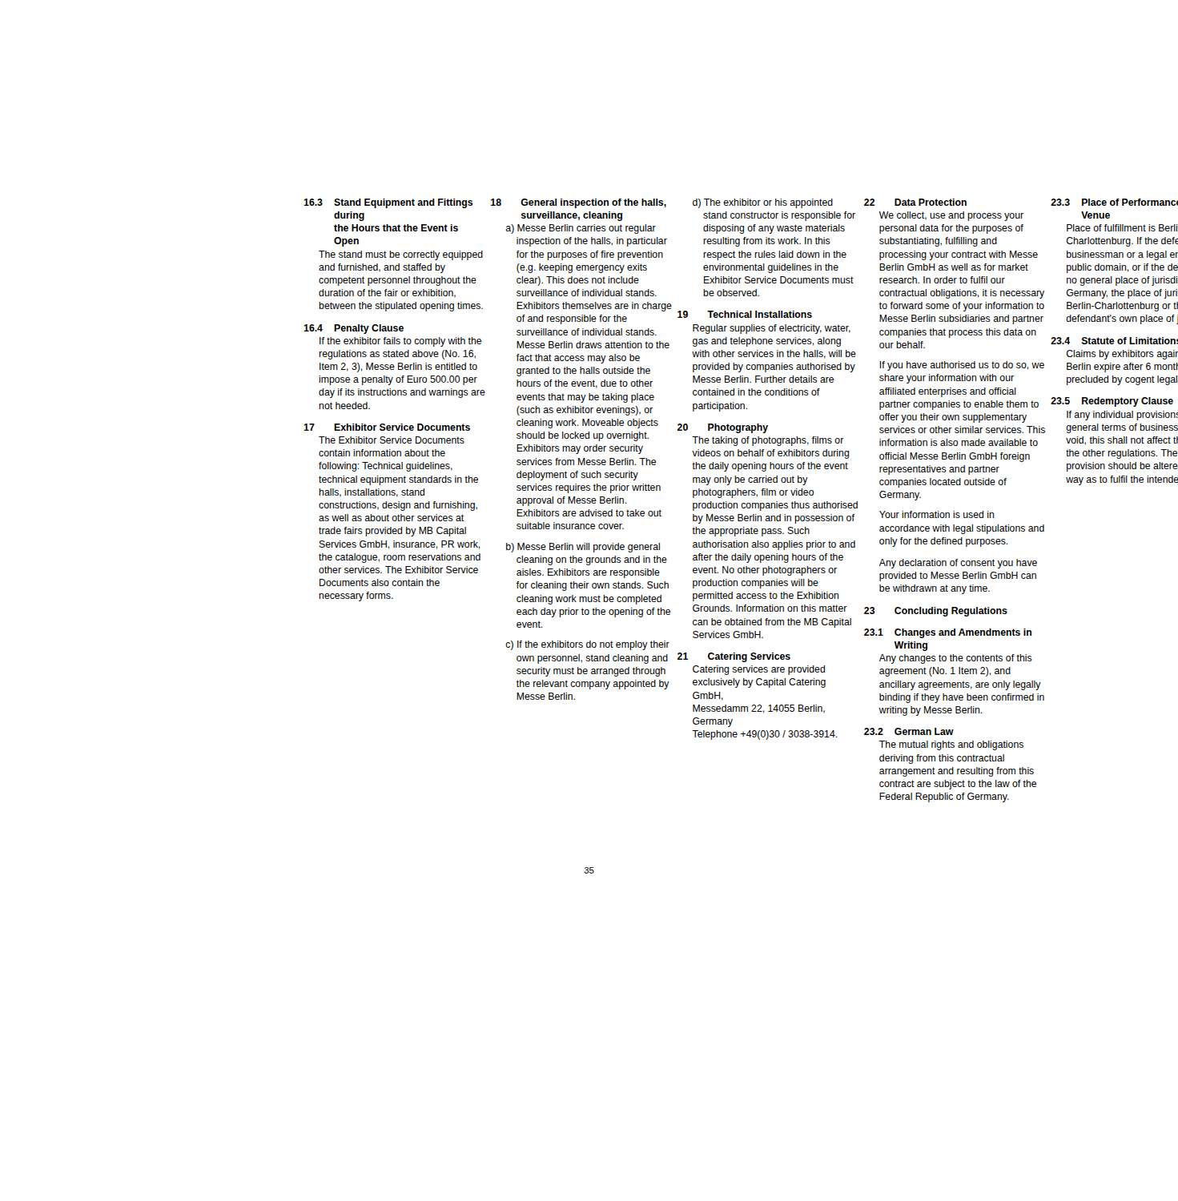16.3 Stand Equipment and Fittings during
the Hours that the Event is Open
The stand must be correctly equipped and furnished, and staffed by competent personnel throughout the duration of the fair or exhibition, between the stipulated opening times.
16.4 Penalty Clause
If the exhibitor fails to comply with the regulations as stated above (No. 16, Item 2, 3), Messe Berlin is entitled to impose a penalty of Euro 500.00 per day if its instructions and warnings are not heeded.
17 Exhibitor Service Documents
The Exhibitor Service Documents contain information about the following: Technical guidelines, technical equipment standards in the halls, installations, stand constructions, design and furnishing, as well as about other services at trade fairs provided by MB Capital Services GmbH, insurance, PR work, the catalogue, room reservations and other services. The Exhibitor Service Documents also contain the necessary forms.
18 General inspection of the halls,
surveillance, cleaning
a) Messe Berlin carries out regular inspection of the halls, in particular for the purposes of fire prevention (e.g. keeping emergency exits clear). This does not include surveillance of individual stands. Exhibitors themselves are in charge of and responsible for the surveillance of individual stands. Messe Berlin draws attention to the fact that access may also be granted to the halls outside the hours of the event, due to other events that may be taking place (such as exhibitor evenings), or cleaning work. Moveable objects should be locked up overnight. Exhibitors may order security services from Messe Berlin. The deployment of such security services requires the prior written approval of Messe Berlin. Exhibitors are advised to take out suitable insurance cover.
b) Messe Berlin will provide general cleaning on the grounds and in the aisles. Exhibitors are responsible for cleaning their own stands. Such cleaning work must be completed each day prior to the opening of the event.
c) If the exhibitors do not employ their own personnel, stand cleaning and security must be arranged through the relevant company appointed by Messe Berlin.
d) The exhibitor or his appointed stand constructor is responsible for disposing of any waste materials resulting from its work. In this respect the rules laid down in the environmental guidelines in the Exhibitor Service Documents must be observed.
19 Technical Installations
Regular supplies of electricity, water, gas and telephone services, along with other services in the halls, will be provided by companies authorised by Messe Berlin. Further details are contained in the conditions of participation.
20 Photography
The taking of photographs, films or videos on behalf of exhibitors during the daily opening hours of the event may only be carried out by photographers, film or video production companies thus authorised by Messe Berlin and in possession of the appropriate pass. Such authorisation also applies prior to and after the daily opening hours of the event. No other photographers or production companies will be permitted access to the Exhibition Grounds. Information on this matter can be obtained from the MB Capital Services GmbH.
21 Catering Services
Catering services are provided exclusively by Capital Catering GmbH,
Messedamm 22, 14055 Berlin, Germany
Telephone +49(0)30 / 3038-3914.
22 Data Protection
We collect, use and process your personal data for the purposes of substantiating, fulfilling and processing your contract with Messe Berlin GmbH as well as for market research. In order to fulfil our contractual obligations, it is necessary to forward some of your information to Messe Berlin subsidiaries and partner companies that process this data on our behalf.
If you have authorised us to do so, we share your information with our affiliated enterprises and official partner companies to enable them to offer you their own supplementary services or other similar services. This information is also made available to official Messe Berlin GmbH foreign representatives and partner companies located outside of Germany.
Your information is used in accordance with legal stipulations and only for the defined purposes.
Any declaration of consent you have provided to Messe Berlin GmbH can be withdrawn at any time.
23 Concluding Regulations
23.1 Changes and Amendments in Writing
Any changes to the contents of this agreement (No. 1 Item 2), and ancillary agreements, are only legally binding if they have been confirmed in writing by Messe Berlin.
23.2 German Law
The mutual rights and obligations deriving from this contractual arrangement and resulting from this contract are subject to the law of the Federal Republic of Germany.
23.3 Place of Performance and Venue
Place of fulfillment is Berlin-Charlottenburg. If the defendant is a businessman or a legal entity in the public domain, or if the defendant has no general place of jurisdiction within Germany, the place of jurisdiction is Berlin-Charlottenburg or the defendant's own place of jurisdiction.
23.4 Statute of Limitations
Claims by exhibitors against Messe Berlin expire after 6 months if not precluded by cogent legal regulations.
23.5 Redemptory Clause
If any individual provisions in these general terms of business become void, this shall not affect the validity of the other regulations. The void provision should be altered in such a way as to fulfil the intended purpose.
35